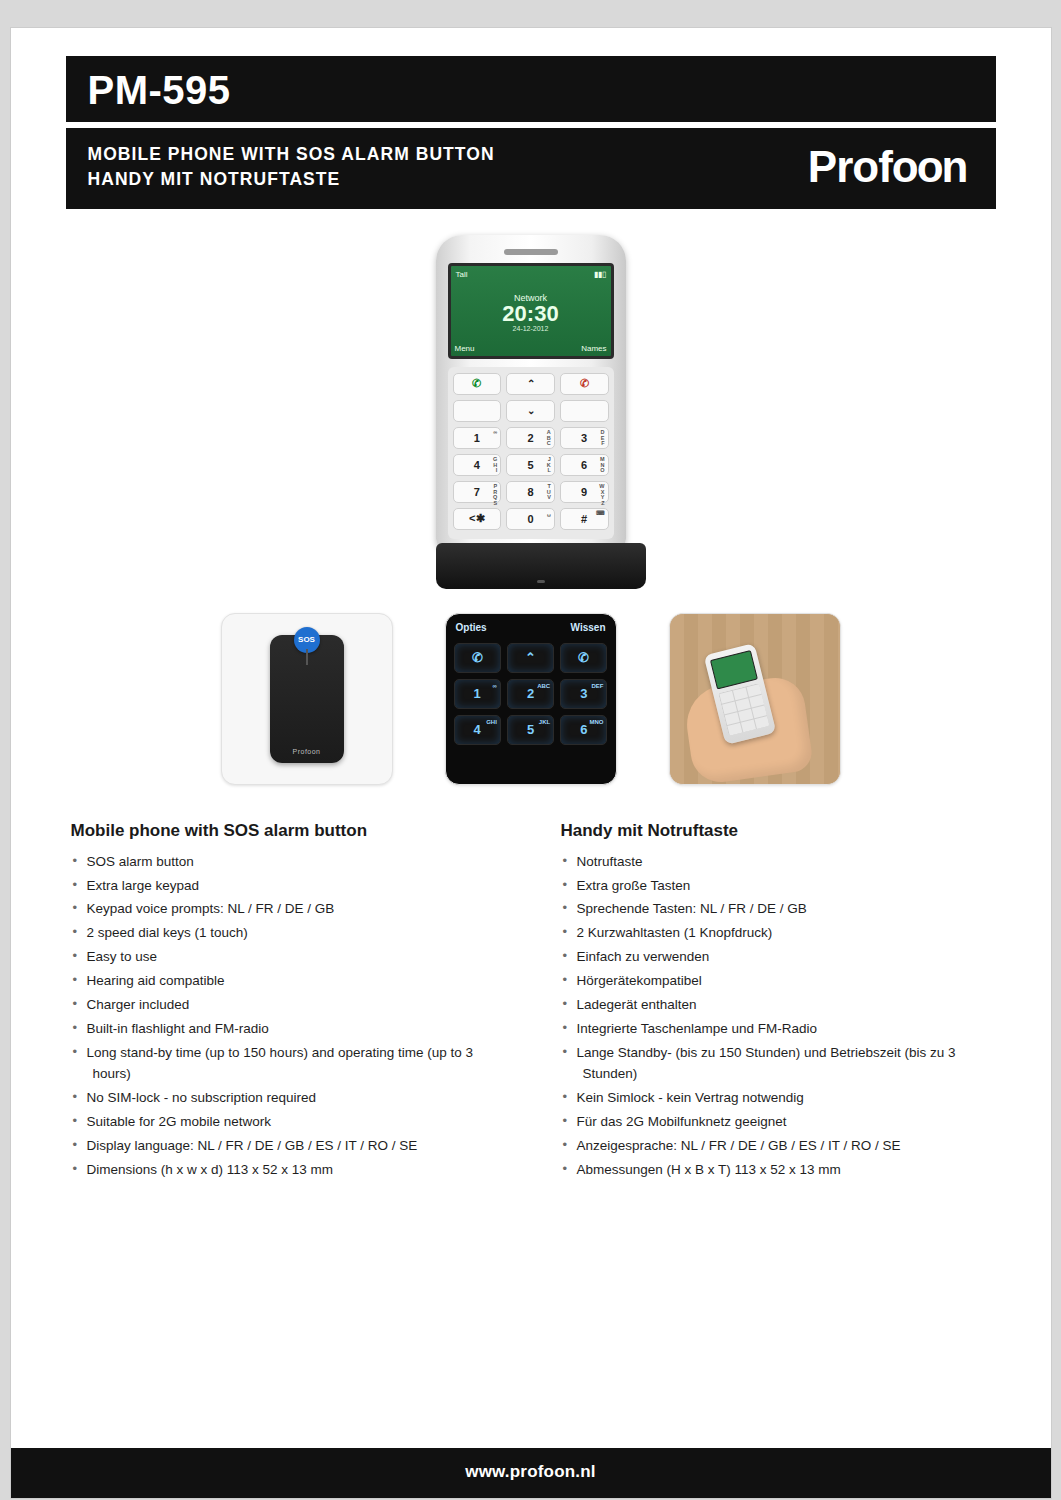PM-595
Mobile phone with SOS alarm button
Handy mit Notruftaste
Profoon
Tall▮▮▯
Network
20:30
24-12-2012
Menu Names
✆
⌃
✆
⌄
1∞
2A
B
C
3D
E
F
4G
H
I
5J
K
L
6M
N
O
7P
R
Q
S
8T
U
V
9W
X
Y
Z
<✱
0␣
#⌨
SOS
Profoon
Opties Wissen
✆
⌃
✆
1∞
2ABC
3DEF
4GHI
5JKL
6MNO
Mobile phone with SOS alarm button
SOS alarm button
Extra large keypad
Keypad voice prompts: NL / FR / DE / GB
2 speed dial keys (1 touch)
Easy to use
Hearing aid compatible
Charger included
Built-in flashlight and FM-radio
Long stand-by time (up to 150 hours) and operating time (up to 3hours)
No SIM-lock - no subscription required
Suitable for 2G mobile network
Display language: NL / FR / DE / GB / ES / IT / RO / SE
Dimensions (h x w x d) 113 x 52 x 13 mm
Handy mit Notruftaste
Notruftaste
Extra große Tasten
Sprechende Tasten: NL / FR / DE / GB
2 Kurzwahltasten (1 Knopfdruck)
Einfach zu verwenden
Hörgerätekompatibel
Ladegerät enthalten
Integrierte Taschenlampe und FM-Radio
Lange Standby- (bis zu 150 Stunden) und Betriebszeit (bis zu 3Stunden)
Kein Simlock - kein Vertrag notwendig
Für das 2G Mobilfunknetz geeignet
Anzeigesprache: NL / FR / DE / GB / ES / IT / RO / SE
Abmessungen (H x B x T) 113 x 52 x 13 mm
www.profoon.nl